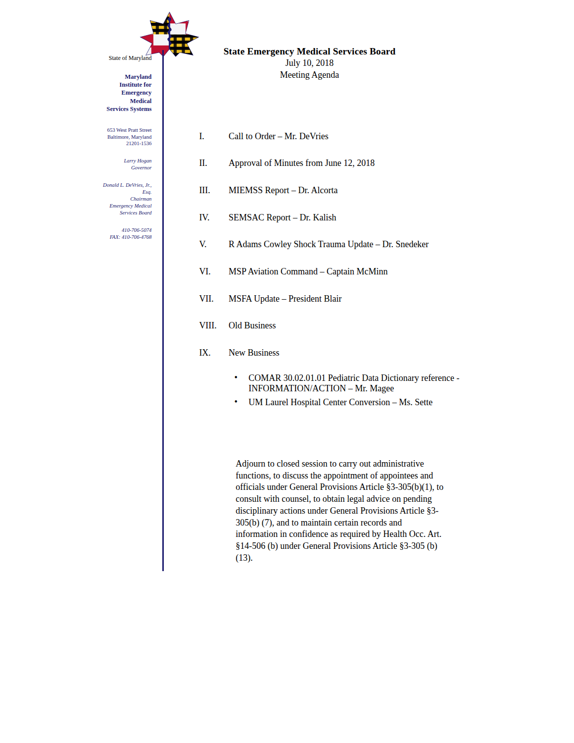State of Maryland
Maryland
Institute for
Emergency Medical
Services Systems
653 West Pratt Street
Baltimore, Maryland
21201-1536
Larry Hogan
Governor
Donald L. DeVries, Jr., Esq.
Chairman
Emergency Medical
Services Board
410-706-5074
FAX: 410-706-4768
State Emergency Medical Services Board
July 10, 2018
Meeting Agenda
I. Call to Order – Mr. DeVries
II. Approval of Minutes from June 12, 2018
III. MIEMSS Report – Dr. Alcorta
IV. SEMSAC Report – Dr. Kalish
V. R Adams Cowley Shock Trauma Update – Dr. Snedeker
VI. MSP Aviation Command – Captain McMinn
VII. MSFA Update – President Blair
VIII. Old Business
IX. New Business
COMAR 30.02.01.01 Pediatric Data Dictionary reference - INFORMATION/ACTION – Mr. Magee
UM Laurel Hospital Center Conversion – Ms. Sette
Adjourn to closed session to carry out administrative functions, to discuss the appointment of appointees and officials under General Provisions Article §3-305(b)(1), to consult with counsel, to obtain legal advice on pending disciplinary actions under General Provisions Article §3-305(b) (7), and to maintain certain records and information in confidence as required by Health Occ. Art. §14-506 (b) under General Provisions Article §3-305 (b) (13).